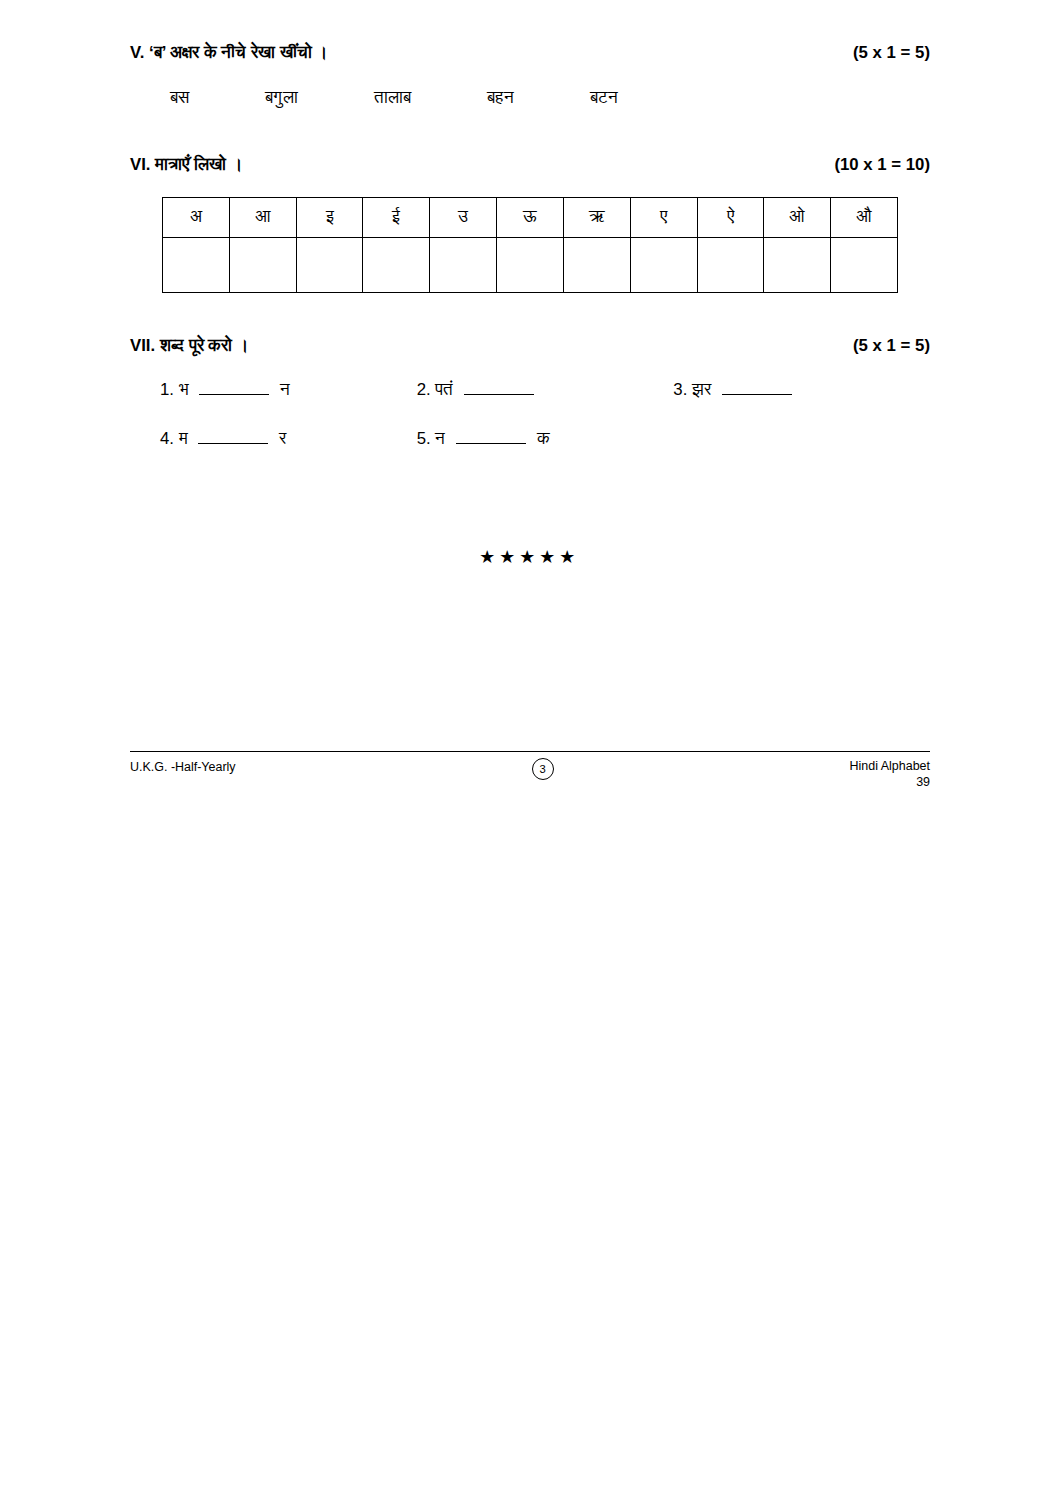V. ‘ब’ अक्षर के नीचे रेखा खींचो । (5 x 1 = 5)
बस बगुला तालाब बहन बटन
VI. मात्राएँ लिखो । (10 x 1 = 10)
| अ | आ | इ | ई | उ | ऊ | ऋ | ए | ऐ | ओ | औ |
VII. शब्द पूरे करो । (5 x 1 = 5)
1. भ न
2. पतं
3. झर
4. म र
5. न क
★★★★★
U.K.G. -Half-Yearly
3
Hindi Alphabet
39